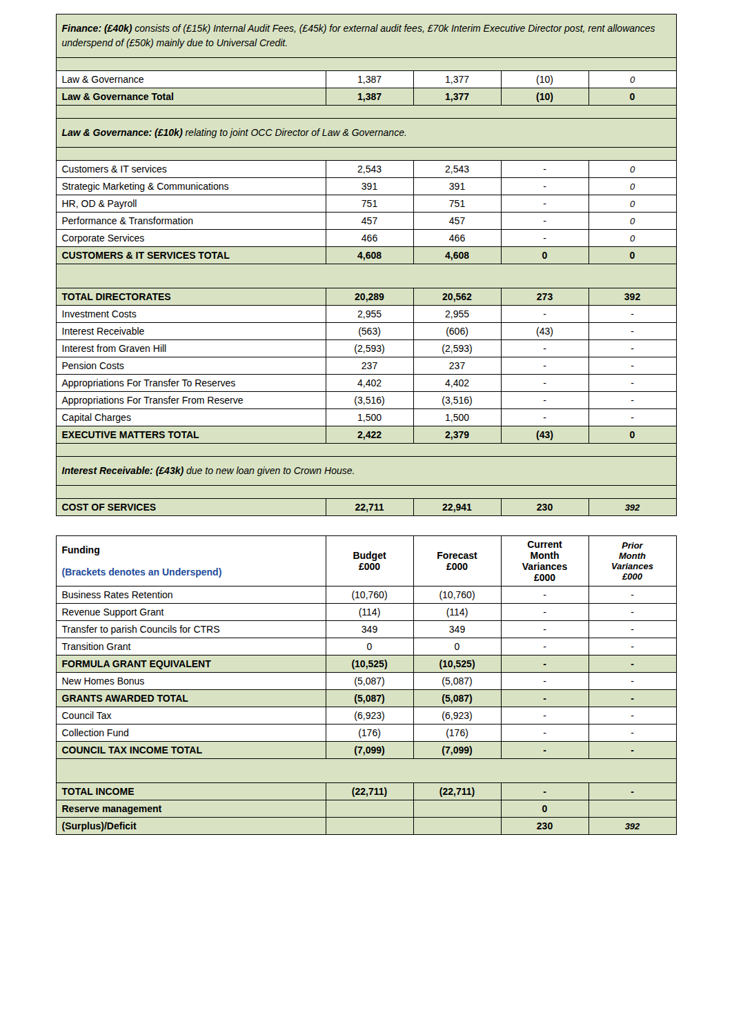| Finance: (£40k) consists of (£15k) Internal Audit Fees, (£45k) for external audit fees, £70k Interim Executive Director post, rent allowances underspend of (£50k) mainly due to Universal Credit. |
| Law & Governance | 1,387 | 1,377 | (10) | 0 |
| Law & Governance Total | 1,387 | 1,377 | (10) | 0 |
| Law & Governance: (£10k) relating to joint OCC Director of Law & Governance. |
| Customers & IT services | 2,543 | 2,543 | - | 0 |
| Strategic Marketing & Communications | 391 | 391 | - | 0 |
| HR, OD & Payroll | 751 | 751 | - | 0 |
| Performance & Transformation | 457 | 457 | - | 0 |
| Corporate Services | 466 | 466 | - | 0 |
| CUSTOMERS & IT SERVICES TOTAL | 4,608 | 4,608 | 0 | 0 |
| TOTAL DIRECTORATES | 20,289 | 20,562 | 273 | 392 |
| Investment Costs | 2,955 | 2,955 | - | - |
| Interest Receivable | (563) | (606) | (43) | - |
| Interest from Graven Hill | (2,593) | (2,593) | - | - |
| Pension Costs | 237 | 237 | - | - |
| Appropriations For Transfer To Reserves | 4,402 | 4,402 | - | - |
| Appropriations For Transfer From Reserve | (3,516) | (3,516) | - | - |
| Capital Charges | 1,500 | 1,500 | - | - |
| EXECUTIVE MATTERS TOTAL | 2,422 | 2,379 | (43) | 0 |
| Interest Receivable: (£43k) due to new loan given to Crown House. |
| COST OF SERVICES | 22,711 | 22,941 | 230 | 392 |
| Funding (Brackets denotes an Underspend) | Budget £000 | Forecast £000 | Current Month Variances £000 | Prior Month Variances £000 |
| Business Rates Retention | (10,760) | (10,760) | - | - |
| Revenue Support Grant | (114) | (114) | - | - |
| Transfer to parish Councils for CTRS | 349 | 349 | - | - |
| Transition Grant | 0 | 0 | - | - |
| FORMULA GRANT EQUIVALENT | (10,525) | (10,525) | - | - |
| New Homes Bonus | (5,087) | (5,087) | - | - |
| GRANTS AWARDED TOTAL | (5,087) | (5,087) | - | - |
| Council Tax | (6,923) | (6,923) | - | - |
| Collection Fund | (176) | (176) | - | - |
| COUNCIL TAX INCOME TOTAL | (7,099) | (7,099) | - | - |
| TOTAL INCOME | (22,711) | (22,711) | - | - |
| Reserve management | | | 0 | |
| (Surplus)/Deficit | | | 230 | 392 |